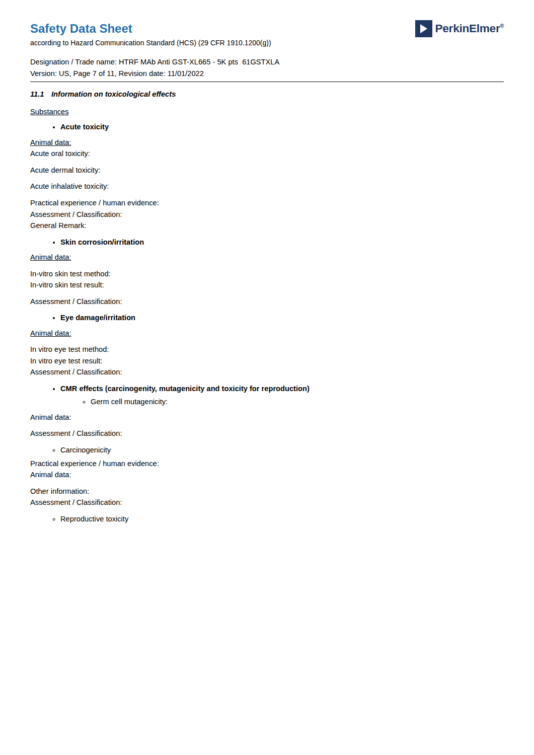Safety Data Sheet
according to Hazard Communication Standard (HCS) (29 CFR 1910.1200(g))
PerkinElmer®
Designation / Trade name: HTRF MAb Anti GST-XL665 - 5K pts 61GSTXLA
Version: US, Page 7 of 11, Revision date: 11/01/2022
11.1 Information on toxicological effects
Substances
Acute toxicity
Animal data:
Acute oral toxicity:
Acute dermal toxicity:
Acute inhalative toxicity:
Practical experience / human evidence:
Assessment / Classification:
General Remark:
Skin corrosion/irritation
Animal data:
In-vitro skin test method:
In-vitro skin test result:
Assessment / Classification:
Eye damage/irritation
Animal data:
In vitro eye test method:
In vitro eye test result:
Assessment / Classification:
CMR effects (carcinogenity, mutagenicity and toxicity for reproduction)
Germ cell mutagenicity:
Animal data:
Assessment / Classification:
Carcinogenicity
Practical experience / human evidence:
Animal data:
Other information:
Assessment / Classification:
Reproductive toxicity